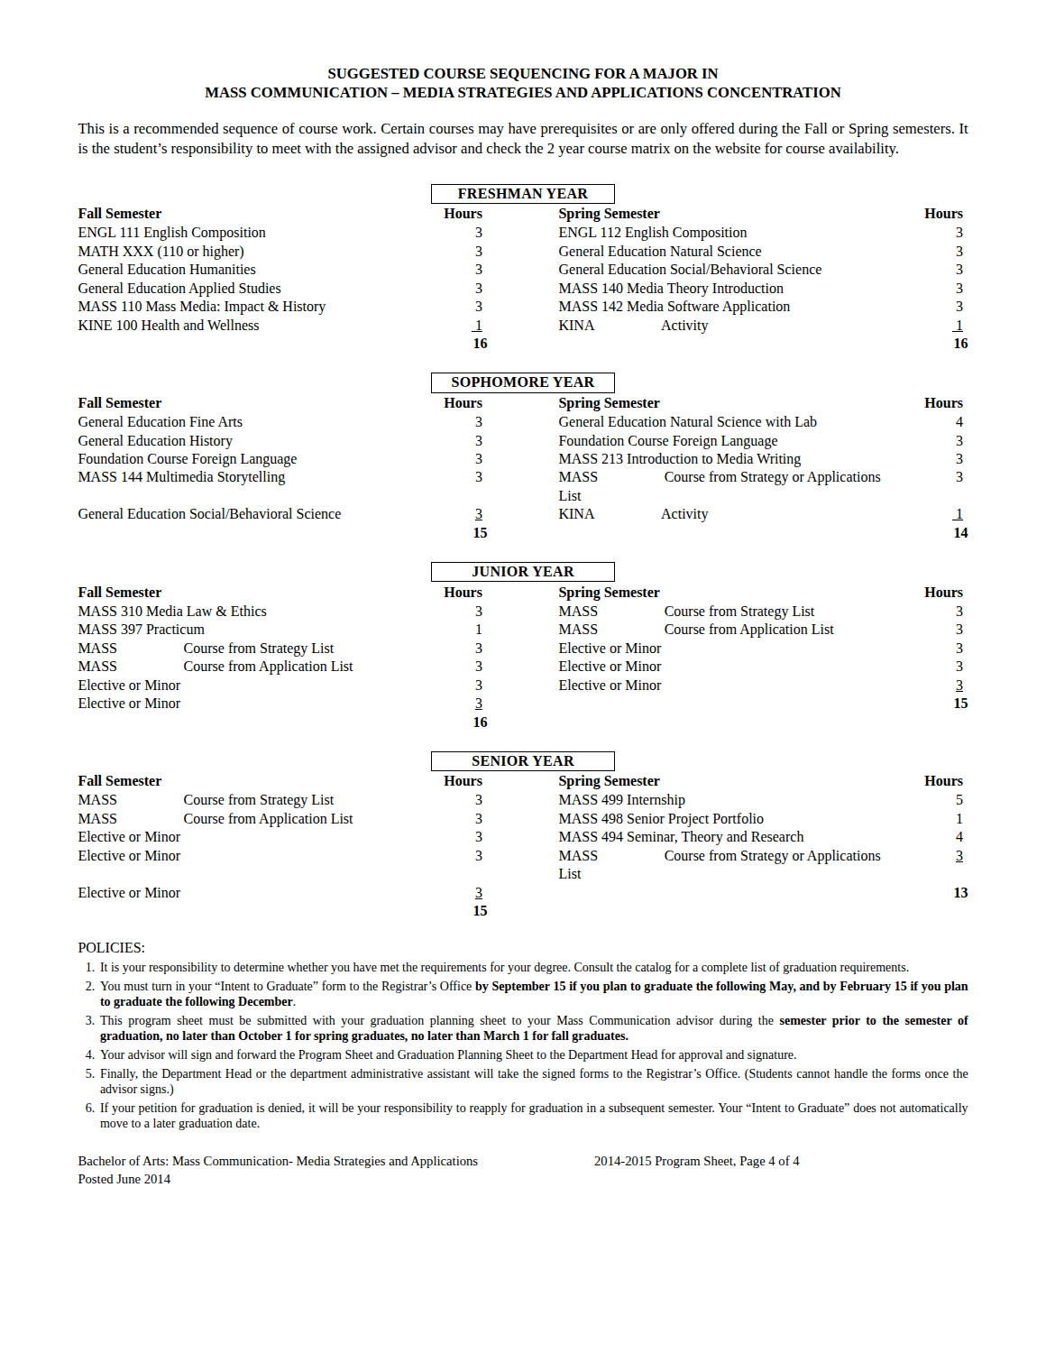SUGGESTED COURSE SEQUENCING FOR A MAJOR IN
MASS COMMUNICATION – MEDIA STRATEGIES AND APPLICATIONS CONCENTRATION
This is a recommended sequence of course work. Certain courses may have prerequisites or are only offered during the Fall or Spring semesters. It is the student’s responsibility to meet with the assigned advisor and check the 2 year course matrix on the website for course availability.
FRESHMAN YEAR
| Fall Semester | Hours | | Spring Semester | Hours |
| ENGL 111 English Composition | 3 | | ENGL 112 English Composition | 3 |
| MATH XXX (110 or higher) | 3 | | General Education Natural Science | 3 |
| General Education Humanities | 3 | | General Education Social/Behavioral Science | 3 |
| General Education Applied Studies | 3 | | MASS 140 Media Theory Introduction | 3 |
| MASS 110 Mass Media: Impact & History | 3 | | MASS 142 Media Software Application | 3 |
| KINE 100 Health and Wellness | 1 | | KINA Activity | 1 |
| | 16 | | | 16 |
SOPHOMORE YEAR
| Fall Semester | Hours | | Spring Semester | Hours |
| General Education Fine Arts | 3 | | General Education Natural Science with Lab | 4 |
| General Education History | 3 | | Foundation Course Foreign Language | 3 |
| Foundation Course Foreign Language | 3 | | MASS 213 Introduction to Media Writing | 3 |
| MASS 144 Multimedia Storytelling | 3 | | MASS Course from Strategy or Applications List | 3 |
| General Education Social/Behavioral Science | 3 | | KINA Activity | 1 |
| | 15 | | | 14 |
JUNIOR YEAR
| Fall Semester | Hours | | Spring Semester | Hours |
| MASS 310 Media Law & Ethics | 3 | | MASS Course from Strategy List | 3 |
| MASS 397 Practicum | 1 | | MASS Course from Application List | 3 |
| MASS Course from Strategy List | 3 | | Elective or Minor | 3 |
| MASS Course from Application List | 3 | | Elective or Minor | 3 |
| Elective or Minor | 3 | | Elective or Minor | 3 |
| Elective or Minor | 3 | | | 15 |
| | 16 | | | |
SENIOR YEAR
| Fall Semester | Hours | | Spring Semester | Hours |
| MASS Course from Strategy List | 3 | | MASS 499 Internship | 5 |
| MASS Course from Application List | 3 | | MASS 498 Senior Project Portfolio | 1 |
| Elective or Minor | 3 | | MASS 494 Seminar, Theory and Research | 4 |
| Elective or Minor | 3 | | MASS Course from Strategy or Applications List | 3 |
| Elective or Minor | 3 | | | 13 |
| | 15 | | | |
POLICIES:
It is your responsibility to determine whether you have met the requirements for your degree. Consult the catalog for a complete list of graduation requirements.
You must turn in your “Intent to Graduate” form to the Registrar’s Office by September 15 if you plan to graduate the following May, and by February 15 if you plan to graduate the following December.
This program sheet must be submitted with your graduation planning sheet to your Mass Communication advisor during the semester prior to the semester of graduation, no later than October 1 for spring graduates, no later than March 1 for fall graduates.
Your advisor will sign and forward the Program Sheet and Graduation Planning Sheet to the Department Head for approval and signature.
Finally, the Department Head or the department administrative assistant will take the signed forms to the Registrar’s Office. (Students cannot handle the forms once the advisor signs.)
If your petition for graduation is denied, it will be your responsibility to reapply for graduation in a subsequent semester. Your “Intent to Graduate” does not automatically move to a later graduation date.
Bachelor of Arts: Mass Communication- Media Strategies and Applications 2014-2015 Program Sheet, Page 4 of 4 Posted June 2014